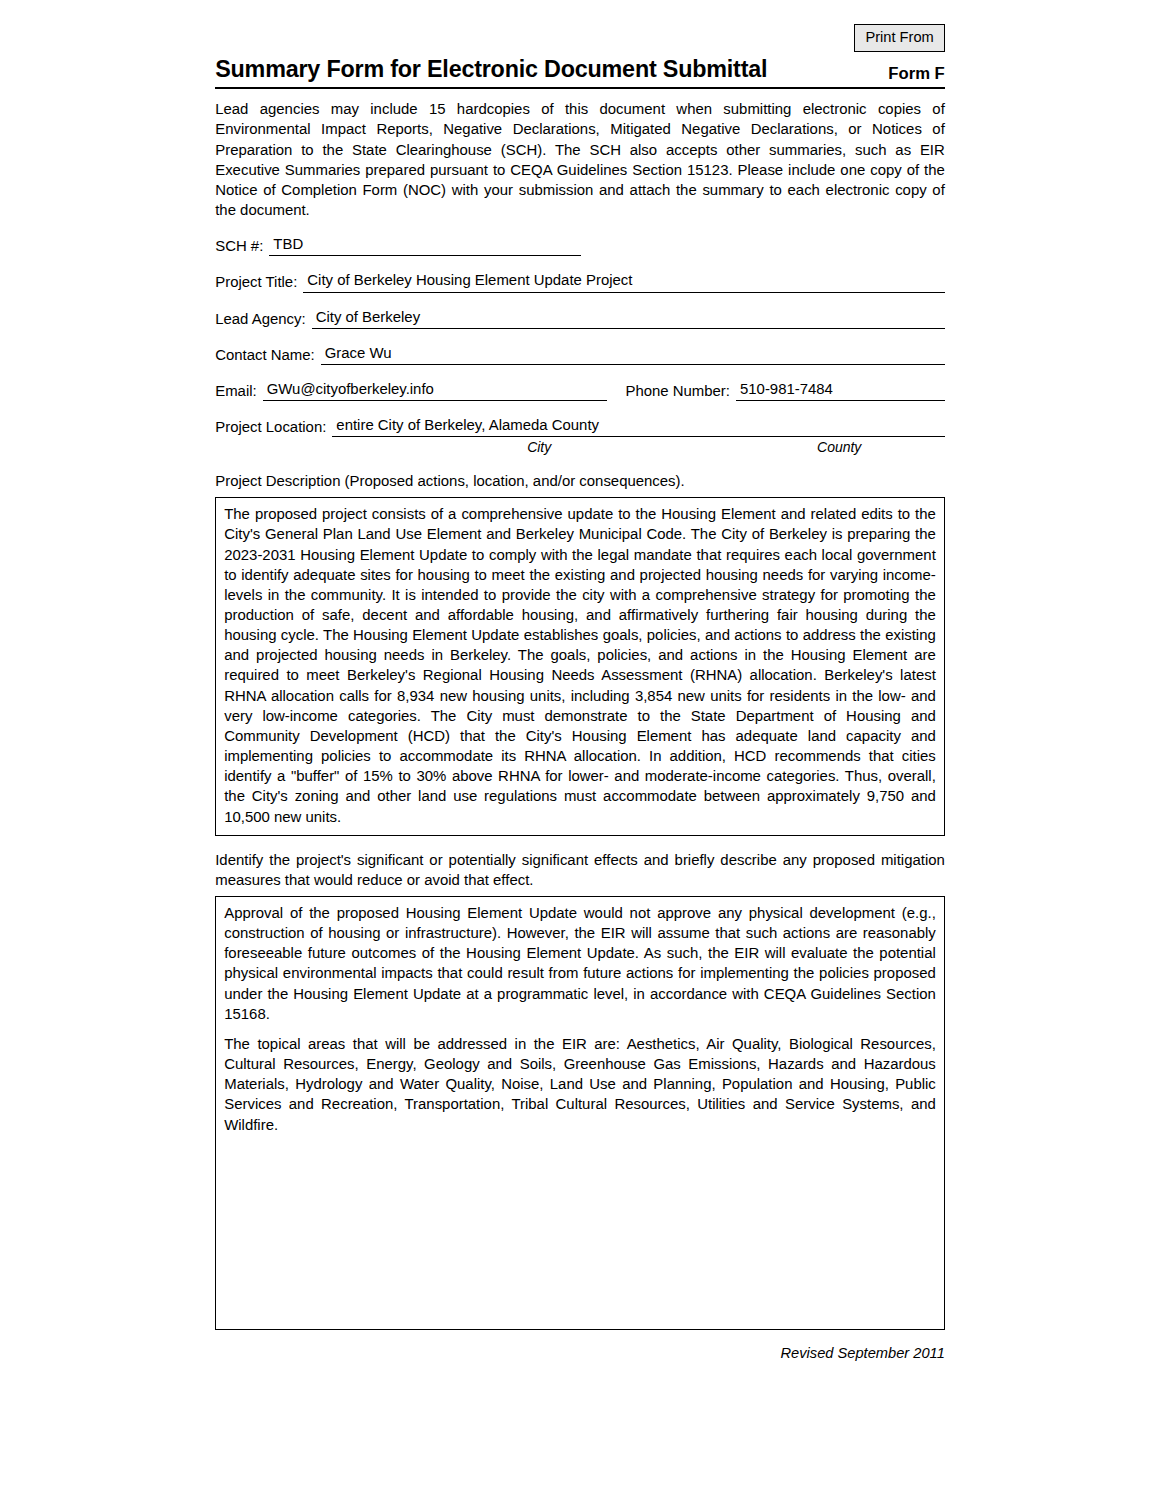Print From
Summary Form for Electronic Document Submittal
Form F
Lead agencies may include 15 hardcopies of this document when submitting electronic copies of Environmental Impact Reports, Negative Declarations, Mitigated Negative Declarations, or Notices of Preparation to the State Clearinghouse (SCH). The SCH also accepts other summaries, such as EIR Executive Summaries prepared pursuant to CEQA Guidelines Section 15123. Please include one copy of the Notice of Completion Form (NOC) with your submission and attach the summary to each electronic copy of the document.
SCH #:
TBD
Project Title:
City of Berkeley Housing Element Update Project
Lead Agency:
City of Berkeley
Contact Name:
Grace Wu
Email:
GWu@cityofberkeley.info
Phone Number:
510-981-7484
Project Location:
entire City of Berkeley, Alameda County
City
County
Project Description (Proposed actions, location, and/or consequences).
The proposed project consists of a comprehensive update to the Housing Element and related edits to the City's General Plan Land Use Element and Berkeley Municipal Code. The City of Berkeley is preparing the 2023-2031 Housing Element Update to comply with the legal mandate that requires each local government to identify adequate sites for housing to meet the existing and projected housing needs for varying income-levels in the community. It is intended to provide the city with a comprehensive strategy for promoting the production of safe, decent and affordable housing, and affirmatively furthering fair housing during the housing cycle. The Housing Element Update establishes goals, policies, and actions to address the existing and projected housing needs in Berkeley. The goals, policies, and actions in the Housing Element are required to meet Berkeley's Regional Housing Needs Assessment (RHNA) allocation. Berkeley's latest RHNA allocation calls for 8,934 new housing units, including 3,854 new units for residents in the low- and very low-income categories. The City must demonstrate to the State Department of Housing and Community Development (HCD) that the City's Housing Element has adequate land capacity and implementing policies to accommodate its RHNA allocation. In addition, HCD recommends that cities identify a "buffer" of 15% to 30% above RHNA for lower- and moderate-income categories. Thus, overall, the City's zoning and other land use regulations must accommodate between approximately 9,750 and 10,500 new units.
Identify the project's significant or potentially significant effects and briefly describe any proposed mitigation measures that would reduce or avoid that effect.
Approval of the proposed Housing Element Update would not approve any physical development (e.g., construction of housing or infrastructure). However, the EIR will assume that such actions are reasonably foreseeable future outcomes of the Housing Element Update. As such, the EIR will evaluate the potential physical environmental impacts that could result from future actions for implementing the policies proposed under the Housing Element Update at a programmatic level, in accordance with CEQA Guidelines Section 15168.
The topical areas that will be addressed in the EIR are: Aesthetics, Air Quality, Biological Resources, Cultural Resources, Energy, Geology and Soils, Greenhouse Gas Emissions, Hazards and Hazardous Materials, Hydrology and Water Quality, Noise, Land Use and Planning, Population and Housing, Public Services and Recreation, Transportation, Tribal Cultural Resources, Utilities and Service Systems, and Wildfire.
Revised September 2011